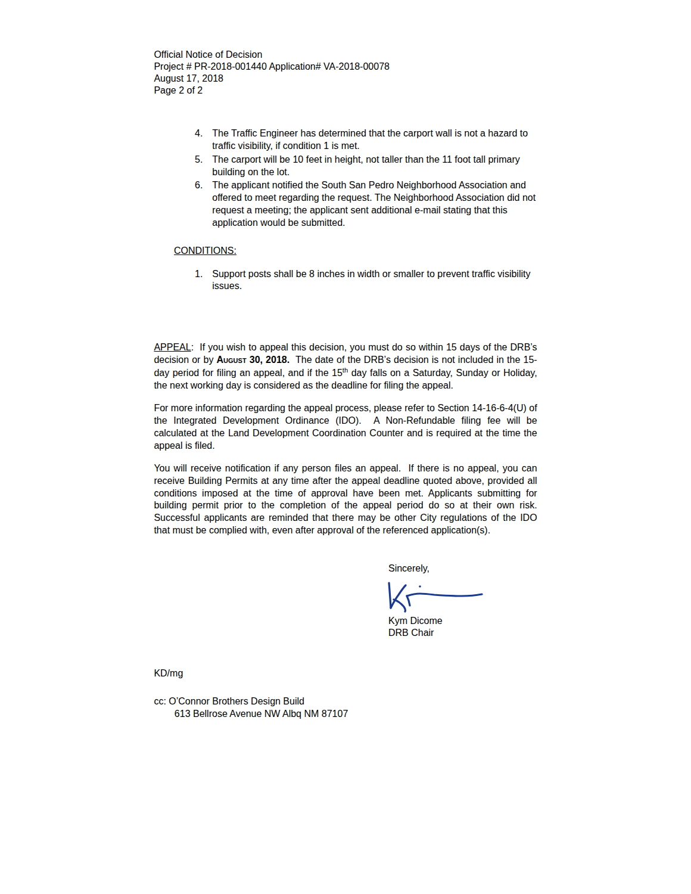Official Notice of Decision
Project # PR-2018-001440 Application# VA-2018-00078
August 17, 2018
Page 2 of 2
The Traffic Engineer has determined that the carport wall is not a hazard to traffic visibility, if condition 1 is met.
The carport will be 10 feet in height, not taller than the 11 foot tall primary building on the lot.
The applicant notified the South San Pedro Neighborhood Association and offered to meet regarding the request. The Neighborhood Association did not request a meeting; the applicant sent additional e-mail stating that this application would be submitted.
CONDITIONS:
Support posts shall be 8 inches in width or smaller to prevent traffic visibility issues.
APPEAL: If you wish to appeal this decision, you must do so within 15 days of the DRB’s decision or by August 30, 2018. The date of the DRB’s decision is not included in the 15-day period for filing an appeal, and if the 15th day falls on a Saturday, Sunday or Holiday, the next working day is considered as the deadline for filing the appeal.
For more information regarding the appeal process, please refer to Section 14-16-6-4(U) of the Integrated Development Ordinance (IDO). A Non-Refundable filing fee will be calculated at the Land Development Coordination Counter and is required at the time the appeal is filed.
You will receive notification if any person files an appeal. If there is no appeal, you can receive Building Permits at any time after the appeal deadline quoted above, provided all conditions imposed at the time of approval have been met. Applicants submitting for building permit prior to the completion of the appeal period do so at their own risk. Successful applicants are reminded that there may be other City regulations of the IDO that must be complied with, even after approval of the referenced application(s).
Sincerely,
Kym Dicome
DRB Chair
KD/mg
cc: O’Connor Brothers Design Build
613 Bellrose Avenue NW Albq NM 87107